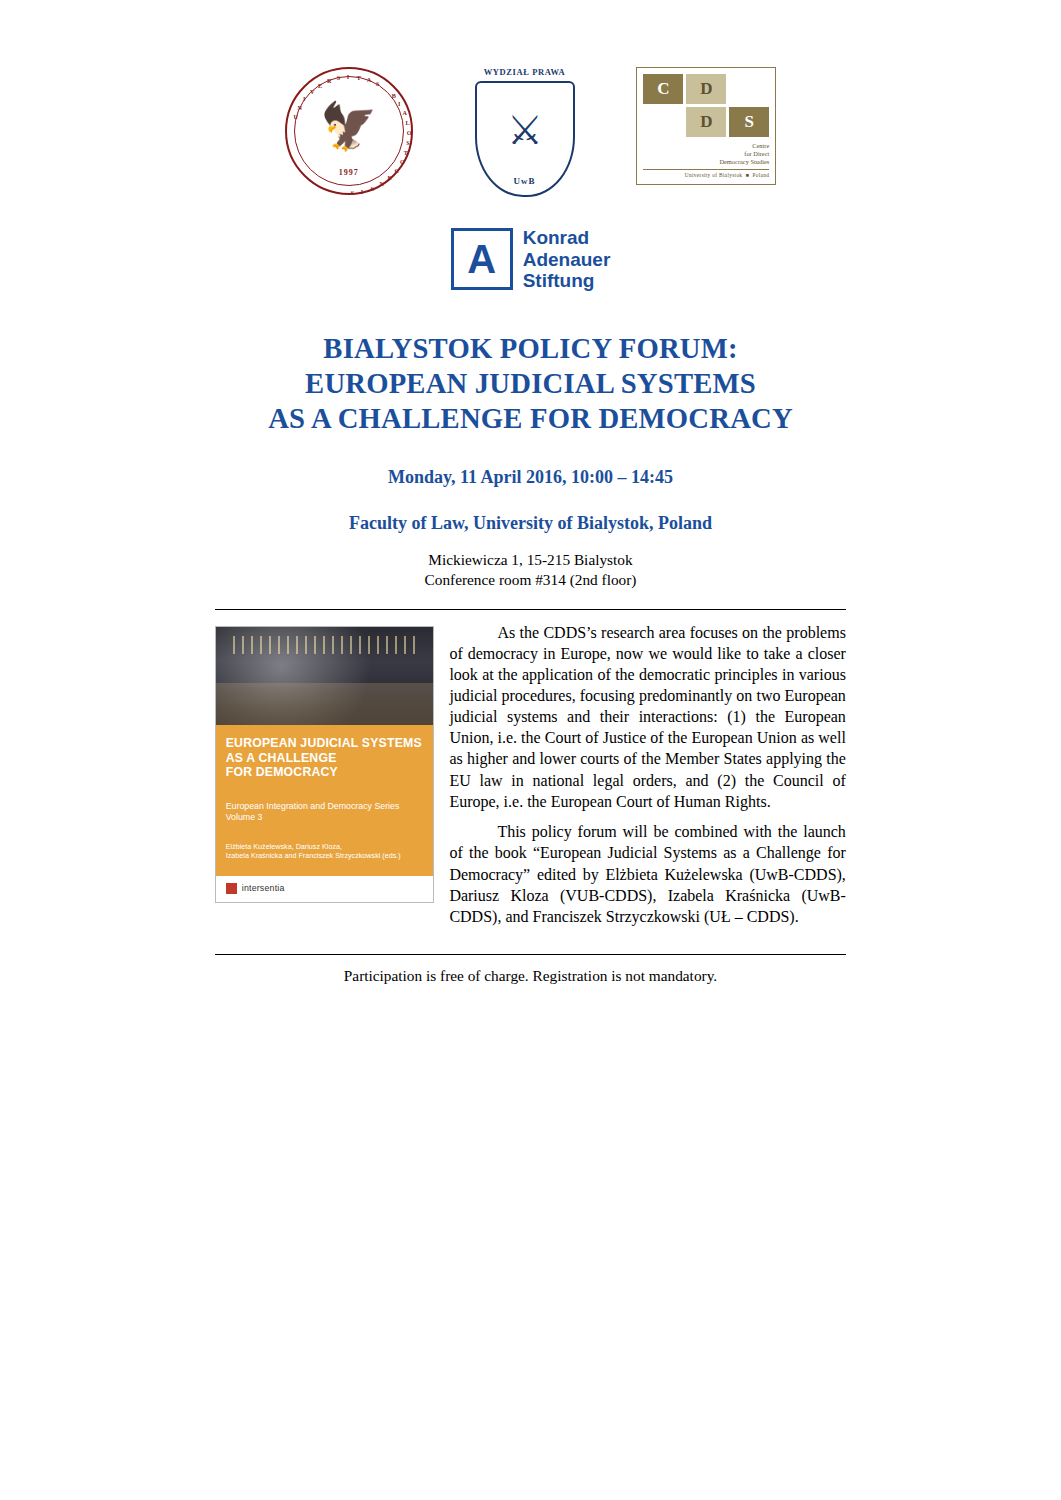U N I V E R S I T A S B I A L O S T O C E N S I S
🦅
1997
WYDZIAŁ PRAWA
⚔
UwB
C
D
D
S
Centre
for Direct
Democracy Studies
University of Bialystok ■ Poland
A
Konrad
Adenauer
Stiftung
BIALYSTOK POLICY FORUM:
EUROPEAN JUDICIAL SYSTEMS
AS A CHALLENGE FOR DEMOCRACY
Monday, 11 April 2016, 10:00 – 14:45
Faculty of Law, University of Bialystok, Poland
Mickiewicza 1, 15-215 Bialystok
Conference room #314 (2nd floor)
EUROPEAN JUDICIAL SYSTEMS
AS A CHALLENGE
FOR DEMOCRACY
European Integration and Democracy Series
Volume 3
Elżbieta Kużelewska, Dariusz Kloza,
Izabela Kraśnicka and Franciszek Strzyczkowski (eds.)
intersentia
As the CDDS’s research area focuses on the problems of democracy in Europe, now we would like to take a closer look at the application of the democratic principles in various judicial procedures, focusing predominantly on two European judicial systems and their interactions: (1) the European Union, i.e. the Court of Justice of the European Union as well as higher and lower courts of the Member States applying the EU law in national legal orders, and (2) the Council of Europe, i.e. the European Court of Human Rights.
This policy forum will be combined with the launch of the book “European Judicial Systems as a Challenge for Democracy” edited by Elżbieta Kużelewska (UwB-CDDS), Dariusz Kloza (VUB-CDDS), Izabela Kraśnicka (UwB-CDDS), and Franciszek Strzyczkowski (UŁ – CDDS).
Participation is free of charge. Registration is not mandatory.